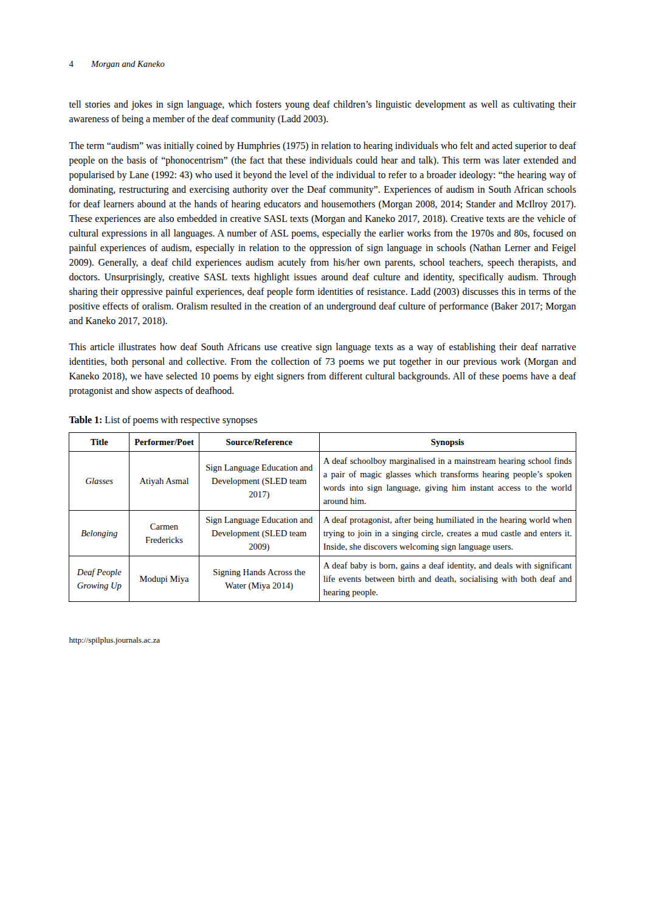4 Morgan and Kaneko
tell stories and jokes in sign language, which fosters young deaf children’s linguistic development as well as cultivating their awareness of being a member of the deaf community (Ladd 2003).
The term “audism” was initially coined by Humphries (1975) in relation to hearing individuals who felt and acted superior to deaf people on the basis of “phonocentrism” (the fact that these individuals could hear and talk). This term was later extended and popularised by Lane (1992: 43) who used it beyond the level of the individual to refer to a broader ideology: “the hearing way of dominating, restructuring and exercising authority over the Deaf community”. Experiences of audism in South African schools for deaf learners abound at the hands of hearing educators and housemothers (Morgan 2008, 2014; Stander and McIlroy 2017). These experiences are also embedded in creative SASL texts (Morgan and Kaneko 2017, 2018). Creative texts are the vehicle of cultural expressions in all languages. A number of ASL poems, especially the earlier works from the 1970s and 80s, focused on painful experiences of audism, especially in relation to the oppression of sign language in schools (Nathan Lerner and Feigel 2009). Generally, a deaf child experiences audism acutely from his/her own parents, school teachers, speech therapists, and doctors. Unsurprisingly, creative SASL texts highlight issues around deaf culture and identity, specifically audism. Through sharing their oppressive painful experiences, deaf people form identities of resistance. Ladd (2003) discusses this in terms of the positive effects of oralism. Oralism resulted in the creation of an underground deaf culture of performance (Baker 2017; Morgan and Kaneko 2017, 2018).
This article illustrates how deaf South Africans use creative sign language texts as a way of establishing their deaf narrative identities, both personal and collective. From the collection of 73 poems we put together in our previous work (Morgan and Kaneko 2018), we have selected 10 poems by eight signers from different cultural backgrounds. All of these poems have a deaf protagonist and show aspects of deafhood.
Table 1: List of poems with respective synopses
| Title | Performer/Poet | Source/Reference | Synopsis |
| --- | --- | --- | --- |
| Glasses | Atiyah Asmal | Sign Language Education and Development (SLED team 2017) | A deaf schoolboy marginalised in a mainstream hearing school finds a pair of magic glasses which transforms hearing people’s spoken words into sign language, giving him instant access to the world around him. |
| Belonging | Carmen Fredericks | Sign Language Education and Development (SLED team 2009) | A deaf protagonist, after being humiliated in the hearing world when trying to join in a singing circle, creates a mud castle and enters it. Inside, she discovers welcoming sign language users. |
| Deaf People Growing Up | Modupi Miya | Signing Hands Across the Water (Miya 2014) | A deaf baby is born, gains a deaf identity, and deals with significant life events between birth and death, socialising with both deaf and hearing people. |
http://spilplus.journals.ac.za